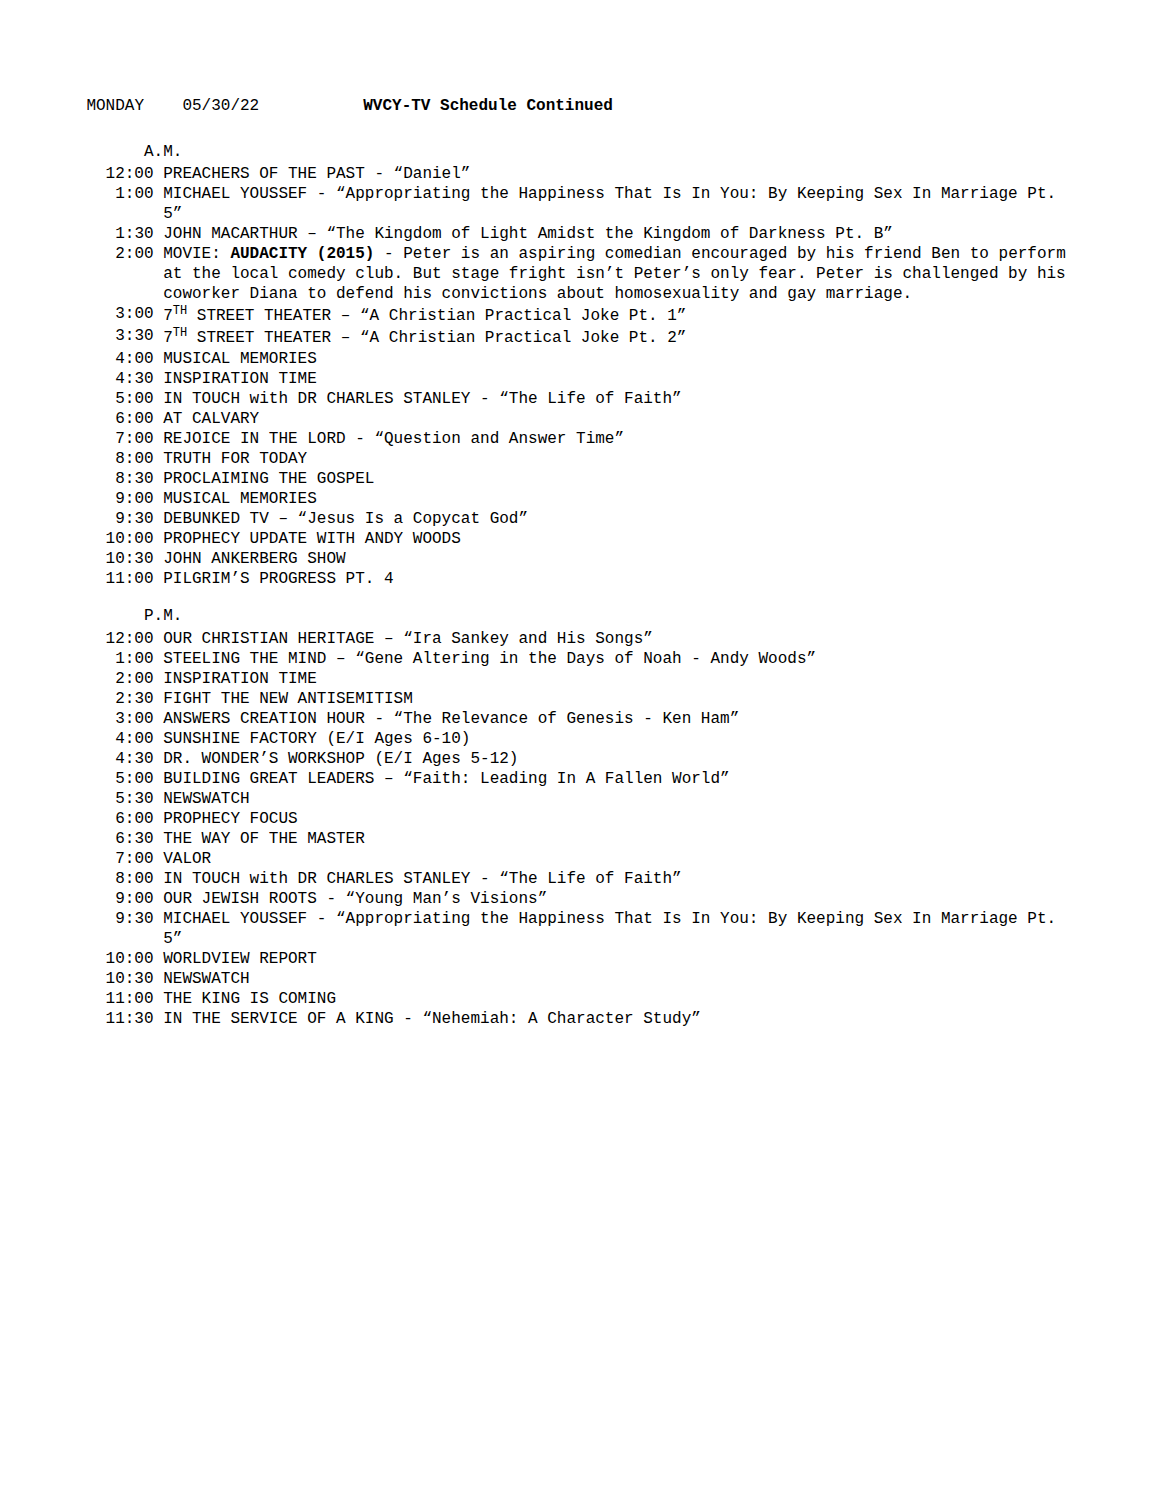MONDAY 05/30/22 WVCY-TV Schedule Continued
A.M.
12:00 PREACHERS OF THE PAST - “Daniel”
1:00 MICHAEL YOUSSEF - “Appropriating the Happiness That Is In You: By Keeping Sex In Marriage Pt. 5”
1:30 JOHN MACARTHUR – “The Kingdom of Light Amidst the Kingdom of Darkness Pt. B”
2:00 MOVIE: AUDACITY (2015) - Peter is an aspiring comedian encouraged by his friend Ben to perform at the local comedy club. But stage fright isn’t Peter’s only fear. Peter is challenged by his coworker Diana to defend his convictions about homosexuality and gay marriage.
3:007TH STREET THEATER – “A Christian Practical Joke Pt. 1”
3:307TH STREET THEATER – “A Christian Practical Joke Pt. 2”
4:00 MUSICAL MEMORIES
4:30 INSPIRATION TIME
5:00 IN TOUCH with DR CHARLES STANLEY - “The Life of Faith”
6:00 AT CALVARY
7:00 REJOICE IN THE LORD - “Question and Answer Time”
8:00 TRUTH FOR TODAY
8:30 PROCLAIMING THE GOSPEL
9:00 MUSICAL MEMORIES
9:30 DEBUNKED TV – “Jesus Is a Copycat God”
10:00 PROPHECY UPDATE WITH ANDY WOODS
10:30 JOHN ANKERBERG SHOW
11:00 PILGRIM’S PROGRESS PT. 4
P.M.
12:00 OUR CHRISTIAN HERITAGE – “Ira Sankey and His Songs”
1:00 STEELING THE MIND – “Gene Altering in the Days of Noah - Andy Woods”
2:00 INSPIRATION TIME
2:30 FIGHT THE NEW ANTISEMITISM
3:00 ANSWERS CREATION HOUR - “The Relevance of Genesis - Ken Ham”
4:00 SUNSHINE FACTORY (E/I Ages 6-10)
4:30 DR. WONDER’S WORKSHOP (E/I Ages 5-12)
5:00 BUILDING GREAT LEADERS – “Faith: Leading In A Fallen World”
5:30 NEWSWATCH
6:00 PROPHECY FOCUS
6:30 THE WAY OF THE MASTER
7:00 VALOR
8:00 IN TOUCH with DR CHARLES STANLEY - “The Life of Faith”
9:00 OUR JEWISH ROOTS - “Young Man’s Visions”
9:30 MICHAEL YOUSSEF - “Appropriating the Happiness That Is In You: By Keeping Sex In Marriage Pt. 5”
10:00 WORLDVIEW REPORT
10:30 NEWSWATCH
11:00 THE KING IS COMING
11:30 IN THE SERVICE OF A KING - “Nehemiah: A Character Study”